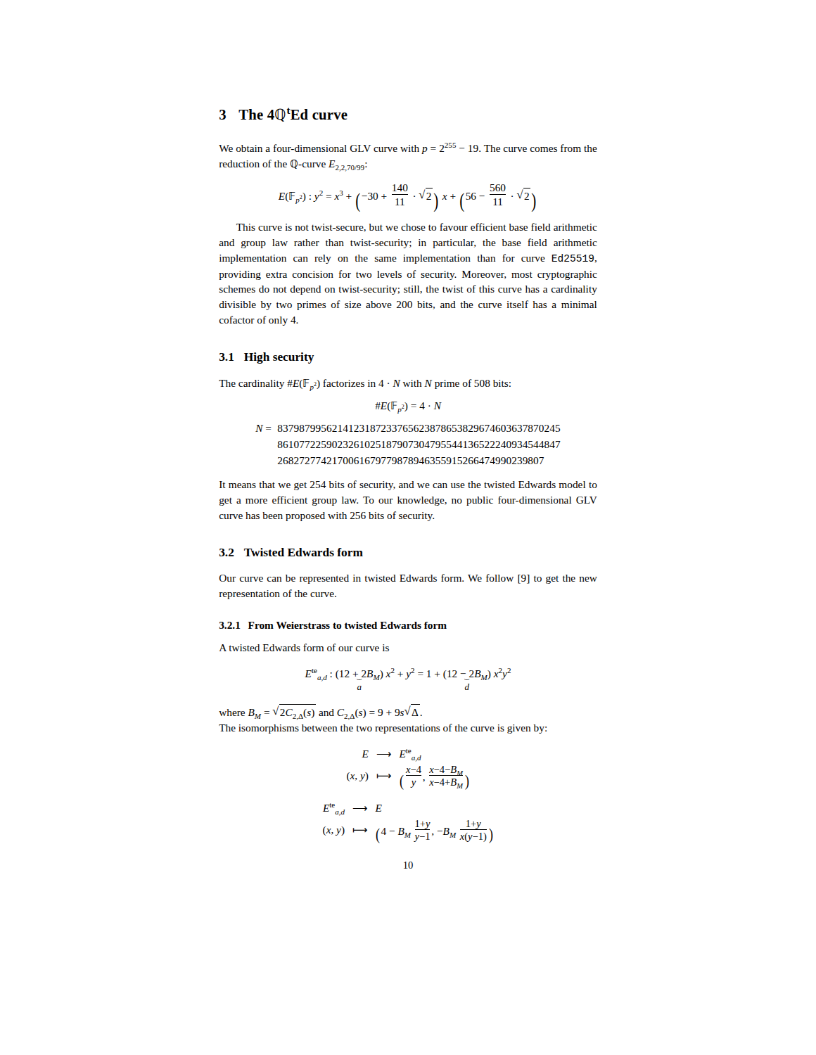3 The 4ℚtEd curve
We obtain a four-dimensional GLV curve with p = 2255 − 19. The curve comes from the reduction of the ℚ-curve E2,2,70/99:
E(𝔽p2) : y2 = x3 + (−30 + 14011 · 2) x + (56 − 56011 · 2)
This curve is not twist-secure, but we chose to favour efficient base field arithmetic and group law rather than twist-security; in particular, the base field arithmetic implementation can rely on the same implementation than for curve Ed25519, providing extra concision for two levels of security. Moreover, most cryptographic schemes do not depend on twist-security; still, the twist of this curve has a cardinality divisible by two primes of size above 200 bits, and the curve itself has a minimal cofactor of only 4.
3.1 High security
The cardinality #E(𝔽p2) factorizes in 4 · N with N prime of 508 bits:
#E(𝔽p2) = 4 · N
| N = | 8379879956214123187233765623878653829674603637870245 |
| | 8610772259023261025187907304795544136522240934544847 |
| | 2682727742170061679779878946355915266474990239807 |
It means that we get 254 bits of security, and we can use the twisted Edwards model to get a more efficient group law. To our knowledge, no public four-dimensional GLV curve has been proposed with 256 bits of security.
3.2 Twisted Edwards form
Our curve can be represented in twisted Edwards form. We follow [9] to get the new representation of the curve.
3.2.1 From Weierstrass to twisted Edwards form
A twisted Edwards form of our curve is
Etea,d : (12 + 2BM)⏟a x2 + y2 = 1 + (12 − 2BM)⏟d x2y2
where BM = 2C2,Δ(s) and C2,Δ(s) = 9 + 9sΔ.
The isomorphisms between the two representations of the curve is given by:
| E | ⟶ | E te a,d |
| ( x , y ) | ⟼ | ( x −4 y , x −4− B M x −4+ B M ) |
| E te a,d | ⟶ | E |
| ( x , y ) | ⟼ | ( 4 − B M 1+ y y −1 , − B M 1+ y x ( y −1) ) |
10